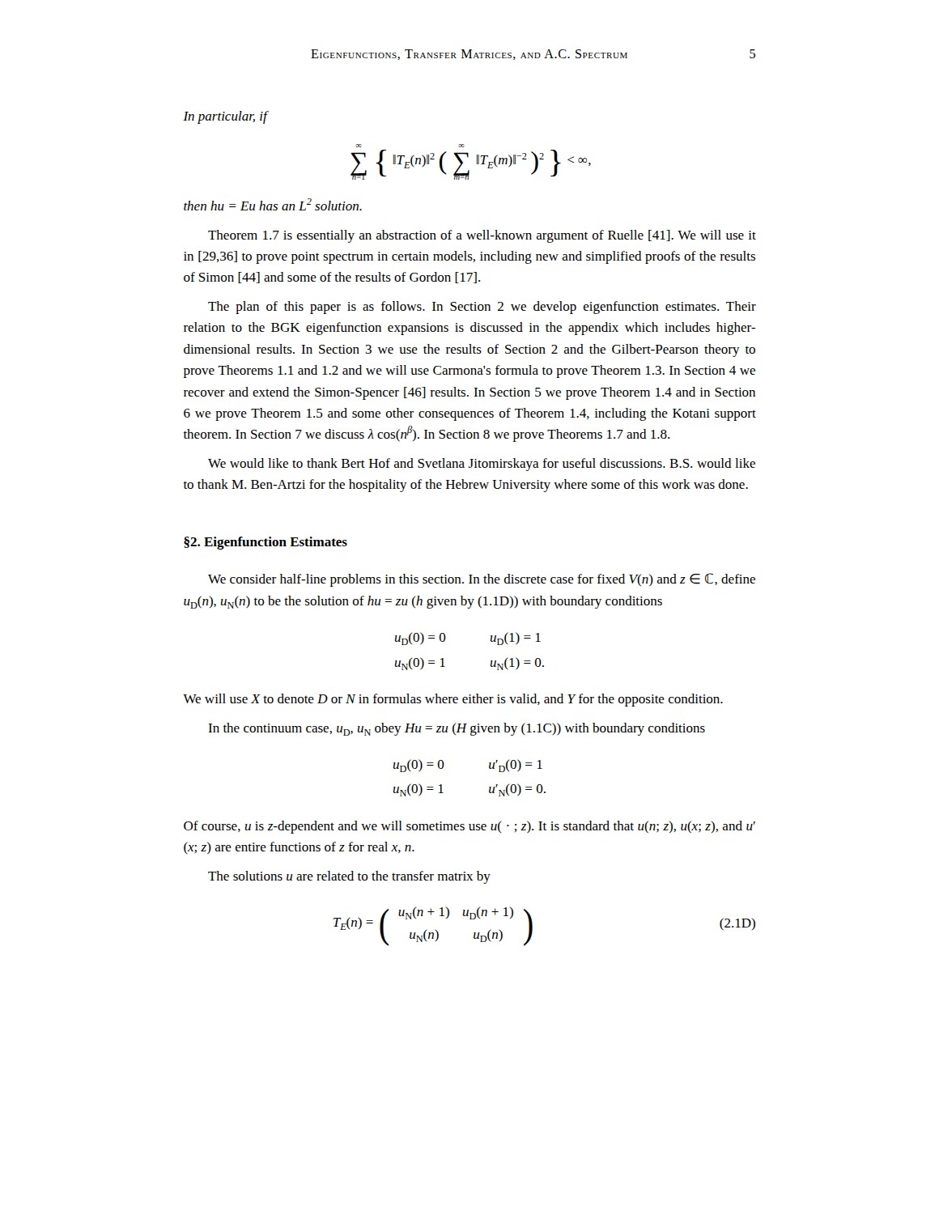Eigenfunctions, Transfer Matrices, and A.C. Spectrum 5
In particular, if
∞∑n=1 { ‖TE(n)‖2 ( ∞∑m=n ‖TE(m)‖−2 ) 2 } < ∞,
then hu = Eu has an L2 solution.
Theorem 1.7 is essentially an abstraction of a well-known argument of Ruelle [41]. We will use it in [29,36] to prove point spectrum in certain models, including new and simplified proofs of the results of Simon [44] and some of the results of Gordon [17].
The plan of this paper is as follows. In Section 2 we develop eigenfunction estimates. Their relation to the BGK eigenfunction expansions is discussed in the appendix which includes higher-dimensional results. In Section 3 we use the results of Section 2 and the Gilbert-Pearson theory to prove Theorems 1.1 and 1.2 and we will use Carmona's formula to prove Theorem 1.3. In Section 4 we recover and extend the Simon-Spencer [46] results. In Section 5 we prove Theorem 1.4 and in Section 6 we prove Theorem 1.5 and some other consequences of Theorem 1.4, including the Kotani support theorem. In Section 7 we discuss λ cos(nβ). In Section 8 we prove Theorems 1.7 and 1.8.
We would like to thank Bert Hof and Svetlana Jitomirskaya for useful discussions. B.S. would like to thank M. Ben-Artzi for the hospitality of the Hebrew University where some of this work was done.
§2. Eigenfunction Estimates
We consider half-line problems in this section. In the discrete case for fixed V(n) and z ∈ ℂ, define uD(n), uN(n) to be the solution of hu = zu (h given by (1.1D)) with boundary conditions
| u D (0) = 0 | u D (1) = 1 |
| u N (0) = 1 | u N (1) = 0. |
We will use X to denote D or N in formulas where either is valid, and Y for the opposite condition.
In the continuum case, uD, uN obey Hu = zu (H given by (1.1C)) with boundary conditions
| u D (0) = 0 | u ′ D (0) = 1 |
| u N (0) = 1 | u ′ N (0) = 0. |
Of course, u is z-dependent and we will sometimes use u( · ; z). It is standard that u(n; z), u(x; z), and u′(x; z) are entire functions of z for real x, n.
The solutions u are related to the transfer matrix by
TE(n) = (
| u N ( n + 1) | u D ( n + 1) |
| u N ( n ) | u D ( n ) |
) (2.1D)